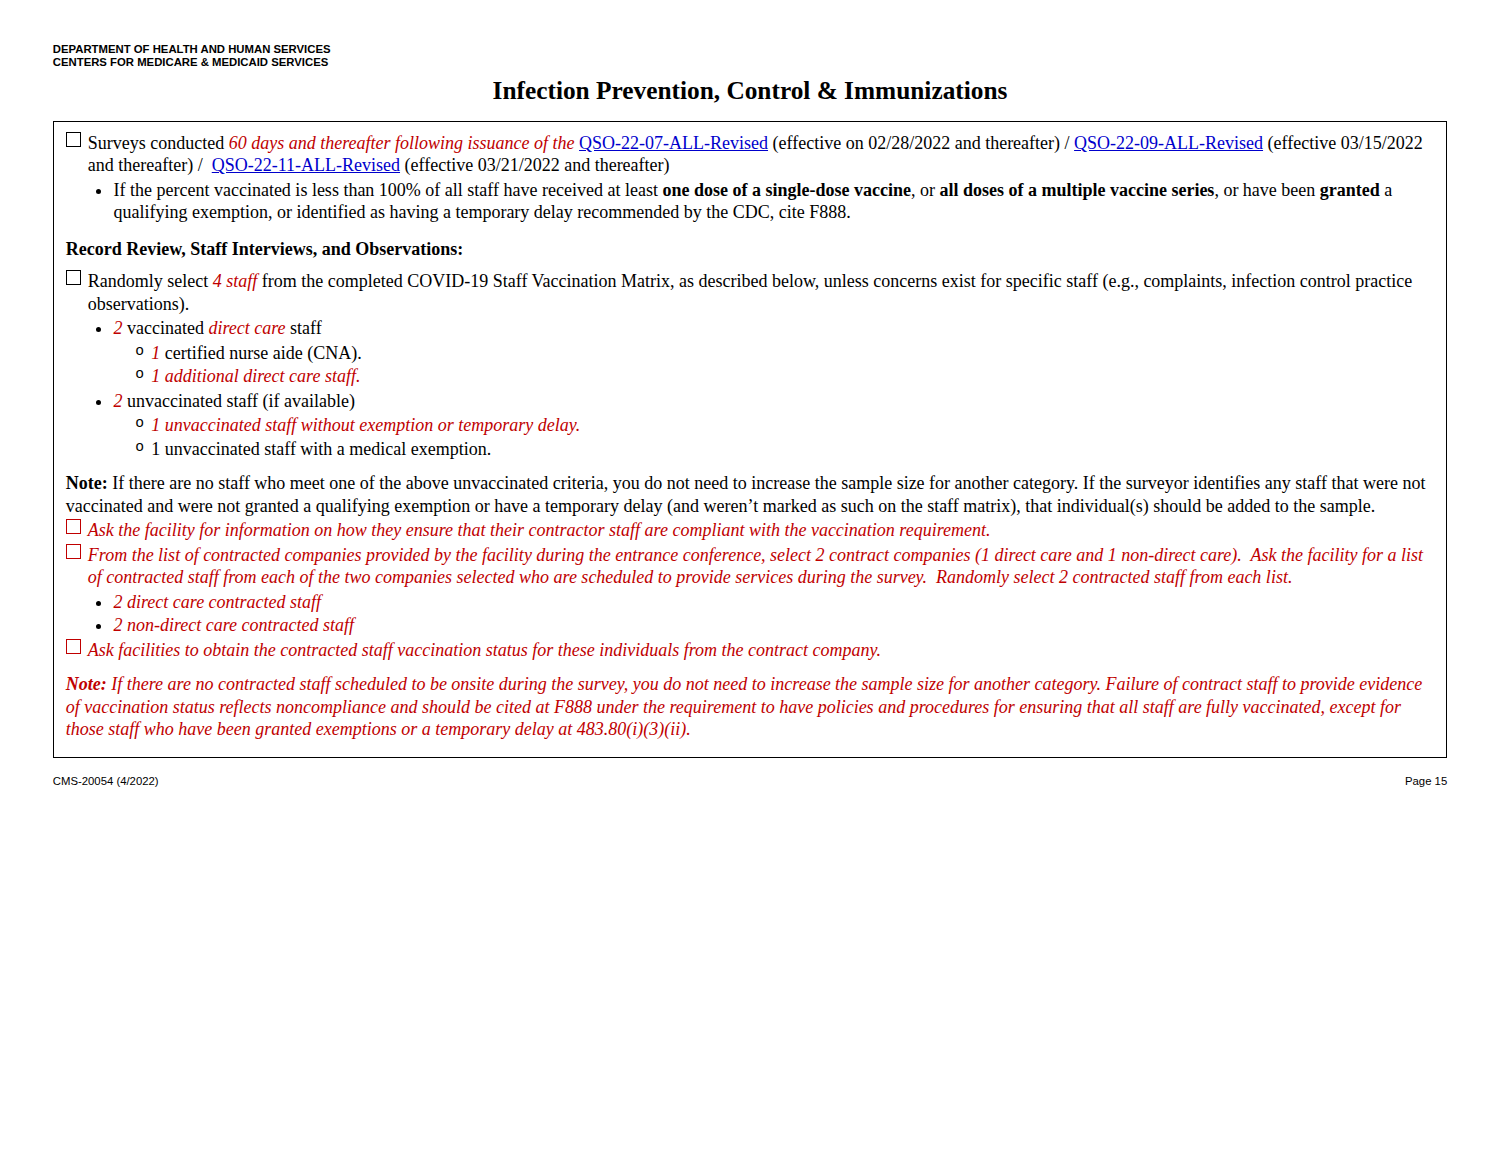DEPARTMENT OF HEALTH AND HUMAN SERVICES
CENTERS FOR MEDICARE & MEDICAID SERVICES
Infection Prevention, Control & Immunizations
Surveys conducted 60 days and thereafter following issuance of the QSO-22-07-ALL-Revised (effective on 02/28/2022 and thereafter) / QSO-22-09-ALL-Revised (effective 03/15/2022 and thereafter) / QSO-22-11-ALL-Revised (effective 03/21/2022 and thereafter)
If the percent vaccinated is less than 100% of all staff have received at least one dose of a single-dose vaccine, or all doses of a multiple vaccine series, or have been granted a qualifying exemption, or identified as having a temporary delay recommended by the CDC, cite F888.
Record Review, Staff Interviews, and Observations:
Randomly select 4 staff from the completed COVID-19 Staff Vaccination Matrix, as described below, unless concerns exist for specific staff (e.g., complaints, infection control practice observations).
2 vaccinated direct care staff
1 certified nurse aide (CNA).
1 additional direct care staff.
2 unvaccinated staff (if available)
1 unvaccinated staff without exemption or temporary delay.
1 unvaccinated staff with a medical exemption.
Note: If there are no staff who meet one of the above unvaccinated criteria, you do not need to increase the sample size for another category. If the surveyor identifies any staff that were not vaccinated and were not granted a qualifying exemption or have a temporary delay (and weren’t marked as such on the staff matrix), that individual(s) should be added to the sample.
Ask the facility for information on how they ensure that their contractor staff are compliant with the vaccination requirement.
From the list of contracted companies provided by the facility during the entrance conference, select 2 contract companies (1 direct care and 1 non-direct care). Ask the facility for a list of contracted staff from each of the two companies selected who are scheduled to provide services during the survey. Randomly select 2 contracted staff from each list.
2 direct care contracted staff
2 non-direct care contracted staff
Ask facilities to obtain the contracted staff vaccination status for these individuals from the contract company.
Note: If there are no contracted staff scheduled to be onsite during the survey, you do not need to increase the sample size for another category. Failure of contract staff to provide evidence of vaccination status reflects noncompliance and should be cited at F888 under the requirement to have policies and procedures for ensuring that all staff are fully vaccinated, except for those staff who have been granted exemptions or a temporary delay at 483.80(i)(3)(ii).
CMS-20054 (4/2022) Page 15